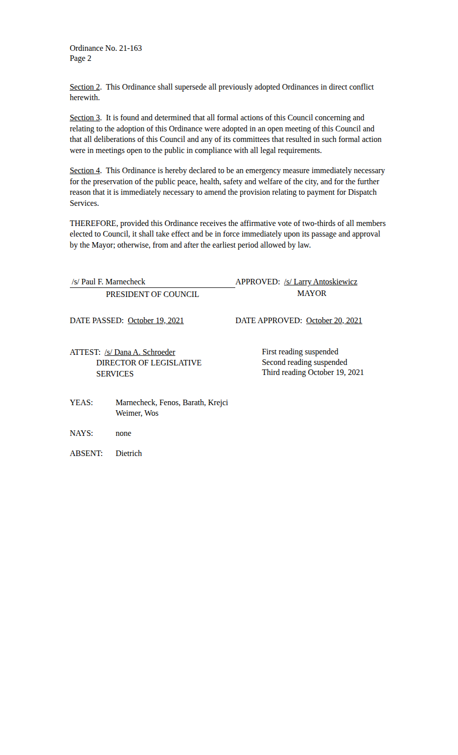Ordinance No. 21-163
Page 2
Section 2. This Ordinance shall supersede all previously adopted Ordinances in direct conflict herewith.
Section 3. It is found and determined that all formal actions of this Council concerning and relating to the adoption of this Ordinance were adopted in an open meeting of this Council and that all deliberations of this Council and any of its committees that resulted in such formal action were in meetings open to the public in compliance with all legal requirements.
Section 4. This Ordinance is hereby declared to be an emergency measure immediately necessary for the preservation of the public peace, health, safety and welfare of the city, and for the further reason that it is immediately necessary to amend the provision relating to payment for Dispatch Services.
THEREFORE, provided this Ordinance receives the affirmative vote of two-thirds of all members elected to Council, it shall take effect and be in force immediately upon its passage and approval by the Mayor; otherwise, from and after the earliest period allowed by law.
| /s/ Paul F. Marnecheck PRESIDENT OF COUNCIL | APPROVED: /s/ Larry Antoskiewicz MAYOR |
| DATE PASSED: October 19, 2021 | DATE APPROVED: October 20, 2021 |
| ATTEST: /s/ Dana A. Schroeder DIRECTOR OF LEGISLATIVE SERVICES | First reading suspended Second reading suspended Third reading October 19, 2021 |
| YEAS: | Marnecheck, Fenos, Barath, Krejci Weimer, Wos |
| NAYS: | none |
| ABSENT: | Dietrich |